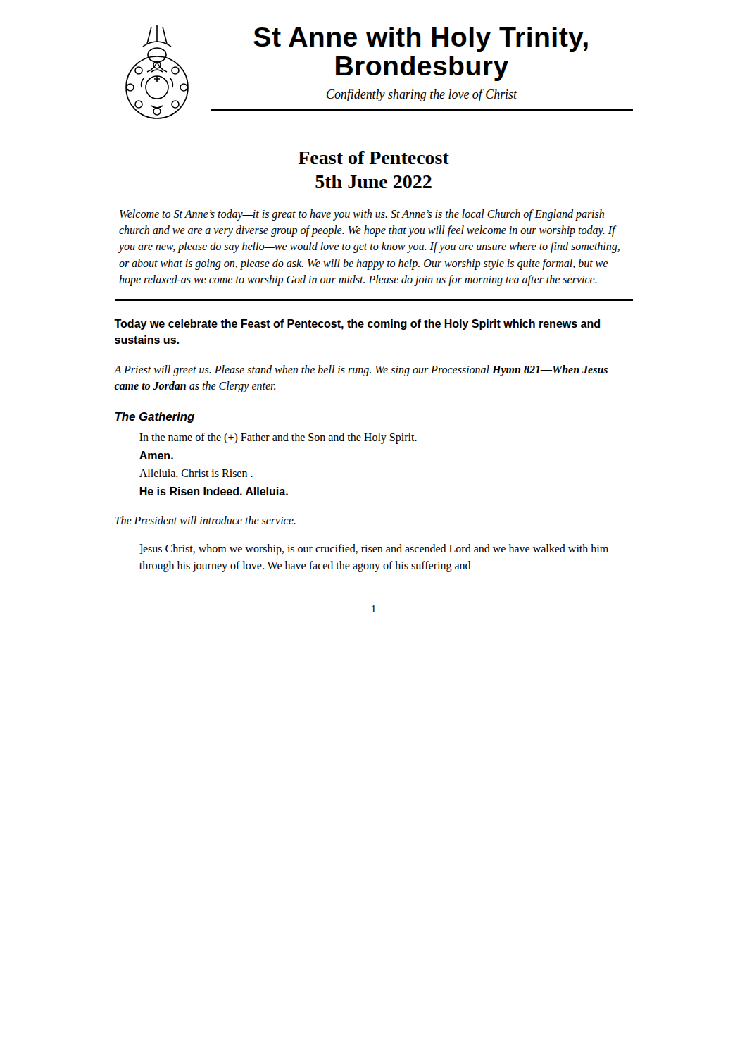St Anne with Holy Trinity, Brondesbury
Confidently sharing the love of Christ
Feast of Pentecost
5th June 2022
Welcome to St Anne’s today—it is great to have you with us. St Anne’s is the local Church of England parish church and we are a very diverse group of people. We hope that you will feel welcome in our worship today. If you are new, please do say hello—we would love to get to know you. If you are unsure where to find something, or about what is going on, please do ask. We will be happy to help. Our worship style is quite formal, but we hope relaxed-as we come to worship God in our midst. Please do join us for morning tea after the service.
Today we celebrate the Feast of Pentecost, the coming of the Holy Spirit which renews and sustains us.
A Priest will greet us. Please stand when the bell is rung. We sing our Processional Hymn 821—When Jesus came to Jordan as the Clergy enter.
The Gathering
In the name of the (+) Father and the Son and the Holy Spirit.
Amen.
Alleluia. Christ is Risen .
He is Risen Indeed. Alleluia.
The President will introduce the service.
]esus Christ, whom we worship, is our crucified, risen and ascended Lord and we have walked with him through his journey of love. We have faced the agony of his suffering and
1